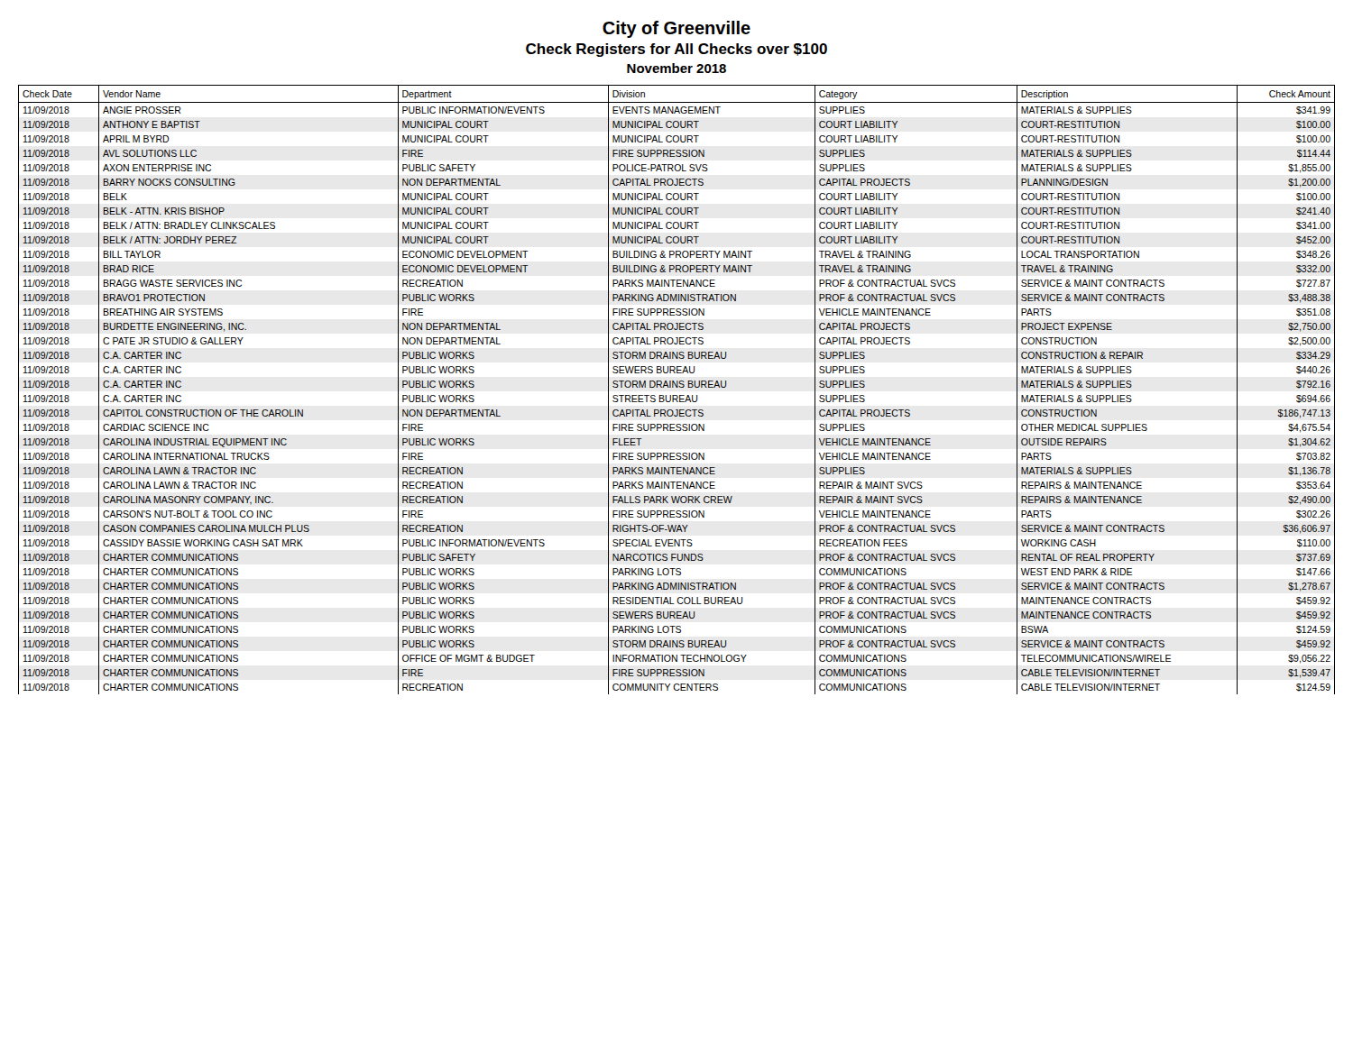City of Greenville
Check Registers for All Checks over $100
November 2018
| Check Date | Vendor Name | Department | Division | Category | Description | Check Amount |
| --- | --- | --- | --- | --- | --- | --- |
| 11/09/2018 | ANGIE PROSSER | PUBLIC INFORMATION/EVENTS | EVENTS MANAGEMENT | SUPPLIES | MATERIALS & SUPPLIES | $341.99 |
| 11/09/2018 | ANTHONY E BAPTIST | MUNICIPAL COURT | MUNICIPAL COURT | COURT LIABILITY | COURT-RESTITUTION | $100.00 |
| 11/09/2018 | APRIL M BYRD | MUNICIPAL COURT | MUNICIPAL COURT | COURT LIABILITY | COURT-RESTITUTION | $100.00 |
| 11/09/2018 | AVL SOLUTIONS LLC | FIRE | FIRE SUPPRESSION | SUPPLIES | MATERIALS & SUPPLIES | $114.44 |
| 11/09/2018 | AXON ENTERPRISE INC | PUBLIC SAFETY | POLICE-PATROL SVS | SUPPLIES | MATERIALS & SUPPLIES | $1,855.00 |
| 11/09/2018 | BARRY NOCKS CONSULTING | NON DEPARTMENTAL | CAPITAL PROJECTS | CAPITAL PROJECTS | PLANNING/DESIGN | $1,200.00 |
| 11/09/2018 | BELK | MUNICIPAL COURT | MUNICIPAL COURT | COURT LIABILITY | COURT-RESTITUTION | $100.00 |
| 11/09/2018 | BELK - ATTN. KRIS BISHOP | MUNICIPAL COURT | MUNICIPAL COURT | COURT LIABILITY | COURT-RESTITUTION | $241.40 |
| 11/09/2018 | BELK / ATTN: BRADLEY CLINKSCALES | MUNICIPAL COURT | MUNICIPAL COURT | COURT LIABILITY | COURT-RESTITUTION | $341.00 |
| 11/09/2018 | BELK / ATTN: JORDHY PEREZ | MUNICIPAL COURT | MUNICIPAL COURT | COURT LIABILITY | COURT-RESTITUTION | $452.00 |
| 11/09/2018 | BILL TAYLOR | ECONOMIC DEVELOPMENT | BUILDING & PROPERTY MAINT | TRAVEL & TRAINING | LOCAL TRANSPORTATION | $348.26 |
| 11/09/2018 | BRAD RICE | ECONOMIC DEVELOPMENT | BUILDING & PROPERTY MAINT | TRAVEL & TRAINING | TRAVEL & TRAINING | $332.00 |
| 11/09/2018 | BRAGG WASTE SERVICES INC | RECREATION | PARKS MAINTENANCE | PROF & CONTRACTUAL SVCS | SERVICE & MAINT CONTRACTS | $727.87 |
| 11/09/2018 | BRAVO1 PROTECTION | PUBLIC WORKS | PARKING ADMINISTRATION | PROF & CONTRACTUAL SVCS | SERVICE & MAINT CONTRACTS | $3,488.38 |
| 11/09/2018 | BREATHING AIR SYSTEMS | FIRE | FIRE SUPPRESSION | VEHICLE MAINTENANCE | PARTS | $351.08 |
| 11/09/2018 | BURDETTE ENGINEERING, INC. | NON DEPARTMENTAL | CAPITAL PROJECTS | CAPITAL PROJECTS | PROJECT EXPENSE | $2,750.00 |
| 11/09/2018 | C PATE JR STUDIO & GALLERY | NON DEPARTMENTAL | CAPITAL PROJECTS | CAPITAL PROJECTS | CONSTRUCTION | $2,500.00 |
| 11/09/2018 | C.A. CARTER INC | PUBLIC WORKS | STORM DRAINS BUREAU | SUPPLIES | CONSTRUCTION & REPAIR | $334.29 |
| 11/09/2018 | C.A. CARTER INC | PUBLIC WORKS | SEWERS BUREAU | SUPPLIES | MATERIALS & SUPPLIES | $440.26 |
| 11/09/2018 | C.A. CARTER INC | PUBLIC WORKS | STORM DRAINS BUREAU | SUPPLIES | MATERIALS & SUPPLIES | $792.16 |
| 11/09/2018 | C.A. CARTER INC | PUBLIC WORKS | STREETS BUREAU | SUPPLIES | MATERIALS & SUPPLIES | $694.66 |
| 11/09/2018 | CAPITOL CONSTRUCTION OF THE CAROLIN | NON DEPARTMENTAL | CAPITAL PROJECTS | CAPITAL PROJECTS | CONSTRUCTION | $186,747.13 |
| 11/09/2018 | CARDIAC SCIENCE INC | FIRE | FIRE SUPPRESSION | SUPPLIES | OTHER MEDICAL SUPPLIES | $4,675.54 |
| 11/09/2018 | CAROLINA INDUSTRIAL EQUIPMENT INC | PUBLIC WORKS | FLEET | VEHICLE MAINTENANCE | OUTSIDE REPAIRS | $1,304.62 |
| 11/09/2018 | CAROLINA INTERNATIONAL TRUCKS | FIRE | FIRE SUPPRESSION | VEHICLE MAINTENANCE | PARTS | $703.82 |
| 11/09/2018 | CAROLINA LAWN & TRACTOR INC | RECREATION | PARKS MAINTENANCE | SUPPLIES | MATERIALS & SUPPLIES | $1,136.78 |
| 11/09/2018 | CAROLINA LAWN & TRACTOR INC | RECREATION | PARKS MAINTENANCE | REPAIR & MAINT SVCS | REPAIRS & MAINTENANCE | $353.64 |
| 11/09/2018 | CAROLINA MASONRY COMPANY, INC. | RECREATION | FALLS PARK WORK CREW | REPAIR & MAINT SVCS | REPAIRS & MAINTENANCE | $2,490.00 |
| 11/09/2018 | CARSON'S NUT-BOLT & TOOL CO INC | FIRE | FIRE SUPPRESSION | VEHICLE MAINTENANCE | PARTS | $302.26 |
| 11/09/2018 | CASON COMPANIES CAROLINA MULCH PLUS | RECREATION | RIGHTS-OF-WAY | PROF & CONTRACTUAL SVCS | SERVICE & MAINT CONTRACTS | $36,606.97 |
| 11/09/2018 | CASSIDY BASSIE WORKING CASH SAT MRK | PUBLIC INFORMATION/EVENTS | SPECIAL EVENTS | RECREATION FEES | WORKING CASH | $110.00 |
| 11/09/2018 | CHARTER COMMUNICATIONS | PUBLIC SAFETY | NARCOTICS FUNDS | PROF & CONTRACTUAL SVCS | RENTAL OF REAL PROPERTY | $737.69 |
| 11/09/2018 | CHARTER COMMUNICATIONS | PUBLIC WORKS | PARKING LOTS | COMMUNICATIONS | WEST END PARK & RIDE | $147.66 |
| 11/09/2018 | CHARTER COMMUNICATIONS | PUBLIC WORKS | PARKING ADMINISTRATION | PROF & CONTRACTUAL SVCS | SERVICE & MAINT CONTRACTS | $1,278.67 |
| 11/09/2018 | CHARTER COMMUNICATIONS | PUBLIC WORKS | RESIDENTIAL COLL BUREAU | PROF & CONTRACTUAL SVCS | MAINTENANCE CONTRACTS | $459.92 |
| 11/09/2018 | CHARTER COMMUNICATIONS | PUBLIC WORKS | SEWERS BUREAU | PROF & CONTRACTUAL SVCS | MAINTENANCE CONTRACTS | $459.92 |
| 11/09/2018 | CHARTER COMMUNICATIONS | PUBLIC WORKS | PARKING LOTS | COMMUNICATIONS | BSWA | $124.59 |
| 11/09/2018 | CHARTER COMMUNICATIONS | PUBLIC WORKS | STORM DRAINS BUREAU | PROF & CONTRACTUAL SVCS | SERVICE & MAINT CONTRACTS | $459.92 |
| 11/09/2018 | CHARTER COMMUNICATIONS | OFFICE OF MGMT & BUDGET | INFORMATION TECHNOLOGY | COMMUNICATIONS | TELECOMMUNICATIONS/WIRELE | $9,056.22 |
| 11/09/2018 | CHARTER COMMUNICATIONS | FIRE | FIRE SUPPRESSION | COMMUNICATIONS | CABLE TELEVISION/INTERNET | $1,539.47 |
| 11/09/2018 | CHARTER COMMUNICATIONS | RECREATION | COMMUNITY CENTERS | COMMUNICATIONS | CABLE TELEVISION/INTERNET | $124.59 |